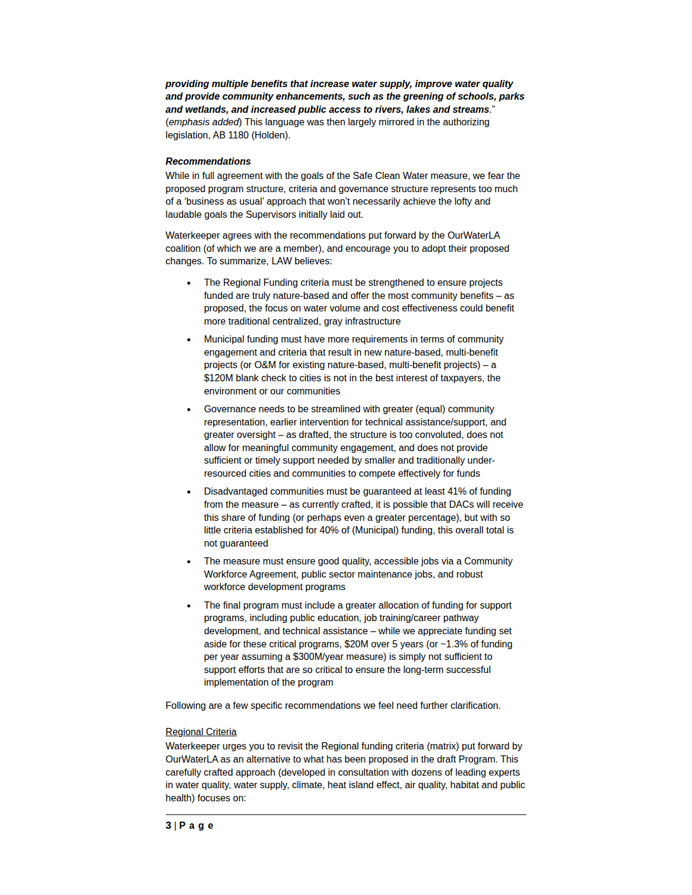providing multiple benefits that increase water supply, improve water quality and provide community enhancements, such as the greening of schools, parks and wetlands, and increased public access to rivers, lakes and streams.” (emphasis added) This language was then largely mirrored in the authorizing legislation, AB 1180 (Holden).
Recommendations
While in full agreement with the goals of the Safe Clean Water measure, we fear the proposed program structure, criteria and governance structure represents too much of a ‘business as usual’ approach that won’t necessarily achieve the lofty and laudable goals the Supervisors initially laid out.
Waterkeeper agrees with the recommendations put forward by the OurWaterLA coalition (of which we are a member), and encourage you to adopt their proposed changes. To summarize, LAW believes:
The Regional Funding criteria must be strengthened to ensure projects funded are truly nature-based and offer the most community benefits – as proposed, the focus on water volume and cost effectiveness could benefit more traditional centralized, gray infrastructure
Municipal funding must have more requirements in terms of community engagement and criteria that result in new nature-based, multi-benefit projects (or O&M for existing nature-based, multi-benefit projects) – a $120M blank check to cities is not in the best interest of taxpayers, the environment or our communities
Governance needs to be streamlined with greater (equal) community representation, earlier intervention for technical assistance/support, and greater oversight – as drafted, the structure is too convoluted, does not allow for meaningful community engagement, and does not provide sufficient or timely support needed by smaller and traditionally under-resourced cities and communities to compete effectively for funds
Disadvantaged communities must be guaranteed at least 41% of funding from the measure – as currently crafted, it is possible that DACs will receive this share of funding (or perhaps even a greater percentage), but with so little criteria established for 40% of (Municipal) funding, this overall total is not guaranteed
The measure must ensure good quality, accessible jobs via a Community Workforce Agreement, public sector maintenance jobs, and robust workforce development programs
The final program must include a greater allocation of funding for support programs, including public education, job training/career pathway development, and technical assistance – while we appreciate funding set aside for these critical programs, $20M over 5 years (or ~1.3% of funding per year assuming a $300M/year measure) is simply not sufficient to support efforts that are so critical to ensure the long-term successful implementation of the program
Following are a few specific recommendations we feel need further clarification.
Regional Criteria
Waterkeeper urges you to revisit the Regional funding criteria (matrix) put forward by OurWaterLA as an alternative to what has been proposed in the draft Program. This carefully crafted approach (developed in consultation with dozens of leading experts in water quality, water supply, climate, heat island effect, air quality, habitat and public health) focuses on:
3 | P a g e